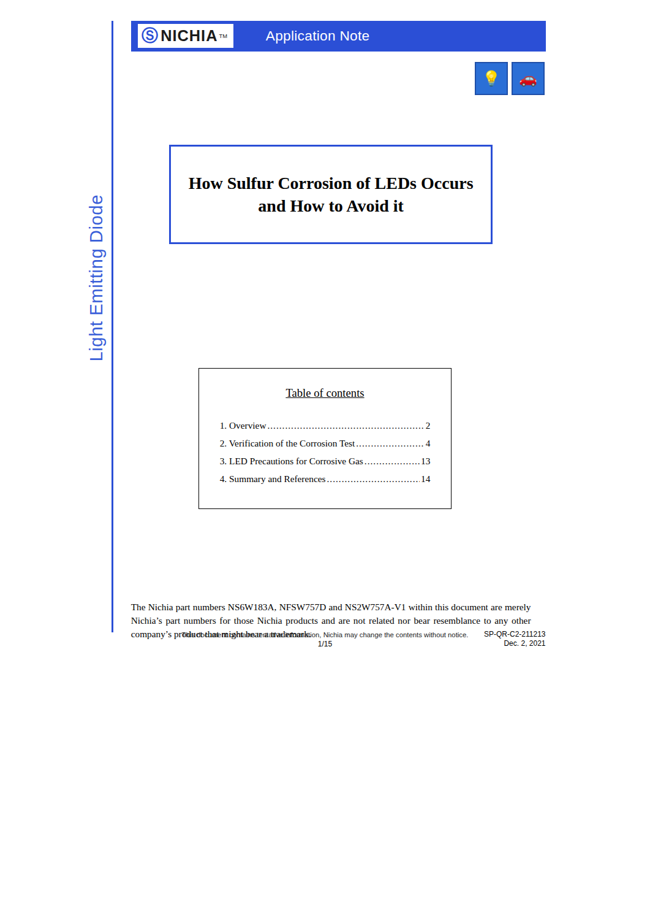Light Emitting Diode
ⓈNICHIA TM
Application Note
💡
🚗
How Sulfur Corrosion of LEDs Occurs
and How to Avoid it
Table of contents
1. Overview ................................................................. 2
2. Verification of the Corrosion Test ............................. 4
3. LED Precautions for Corrosive Gas ........................ 13
4. Summary and References ....................................... 14
The Nichia part numbers NS6W183A, NFSW757D and NS2W757A-V1 within this document are merely Nichia’s part numbers for those Nichia products and are not related nor bear resemblance to any other company’s product that might bear a trademark.
This document contains tentative information, Nichia may change the contents without notice.
1/15
SP-QR-C2-211213
Dec. 2, 2021